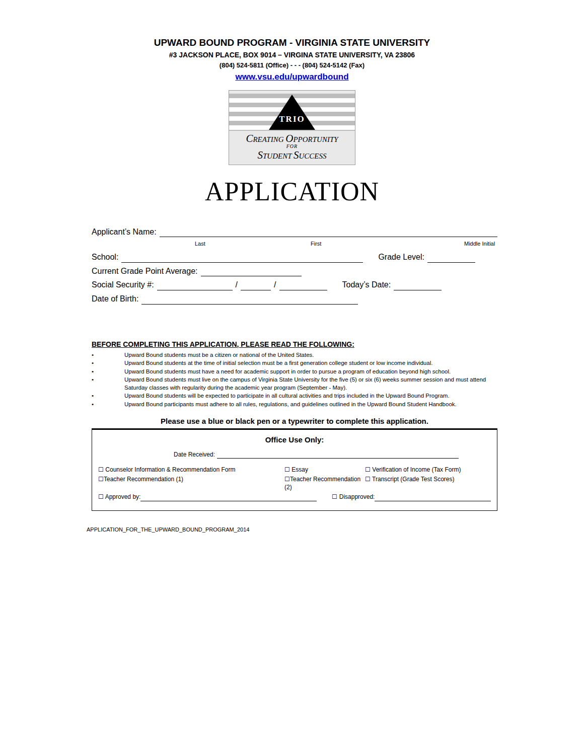UPWARD BOUND PROGRAM - VIRGINIA STATE UNIVERSITY
#3 JACKSON PLACE, BOX 9014 – VIRGINA STATE UNIVERSITY, VA 23806
(804) 524-5811 (Office) - - - (804) 524-5142 (Fax)
www.vsu.edu/upwardbound
TRIO
CREATING OPPORTUNITY
FOR
STUDENT SUCCESS
APPLICATION
Applicant’s Name:
Last First Middle Initial
School: Grade Level:
Current Grade Point Average:
Social Security #: / / Today’s Date:
Date of Birth:
BEFORE COMPLETING THIS APPLICATION, PLEASE READ THE FOLLOWING:
•Upward Bound students must be a citizen or national of the United States.
•Upward Bound students at the time of initial selection must be a first generation college student or low income individual.
•Upward Bound students must have a need for academic support in order to pursue a program of education beyond high school.
•Upward Bound students must live on the campus of Virginia State University for the five (5) or six (6) weeks summer session and must attend Saturday classes with regularity during the academic year program (September - May).
•Upward Bound students will be expected to participate in all cultural activities and trips included in the Upward Bound Program.
•Upward Bound participants must adhere to all rules, regulations, and guidelines outlined in the Upward Bound Student Handbook.
Please use a blue or black pen or a typewriter to complete this application.
Office Use Only:
Date Received:
☐ Counselor Information & Recommendation Form ☐ Essay ☐ Verification of Income (Tax Form)
☐Teacher Recommendation (1) ☐Teacher Recommendation (2) ☐ Transcript (Grade Test Scores)
☐ Approved by: ☐ Disapproved:
APPLICATION_FOR_THE_UPWARD_BOUND_PROGRAM_2014